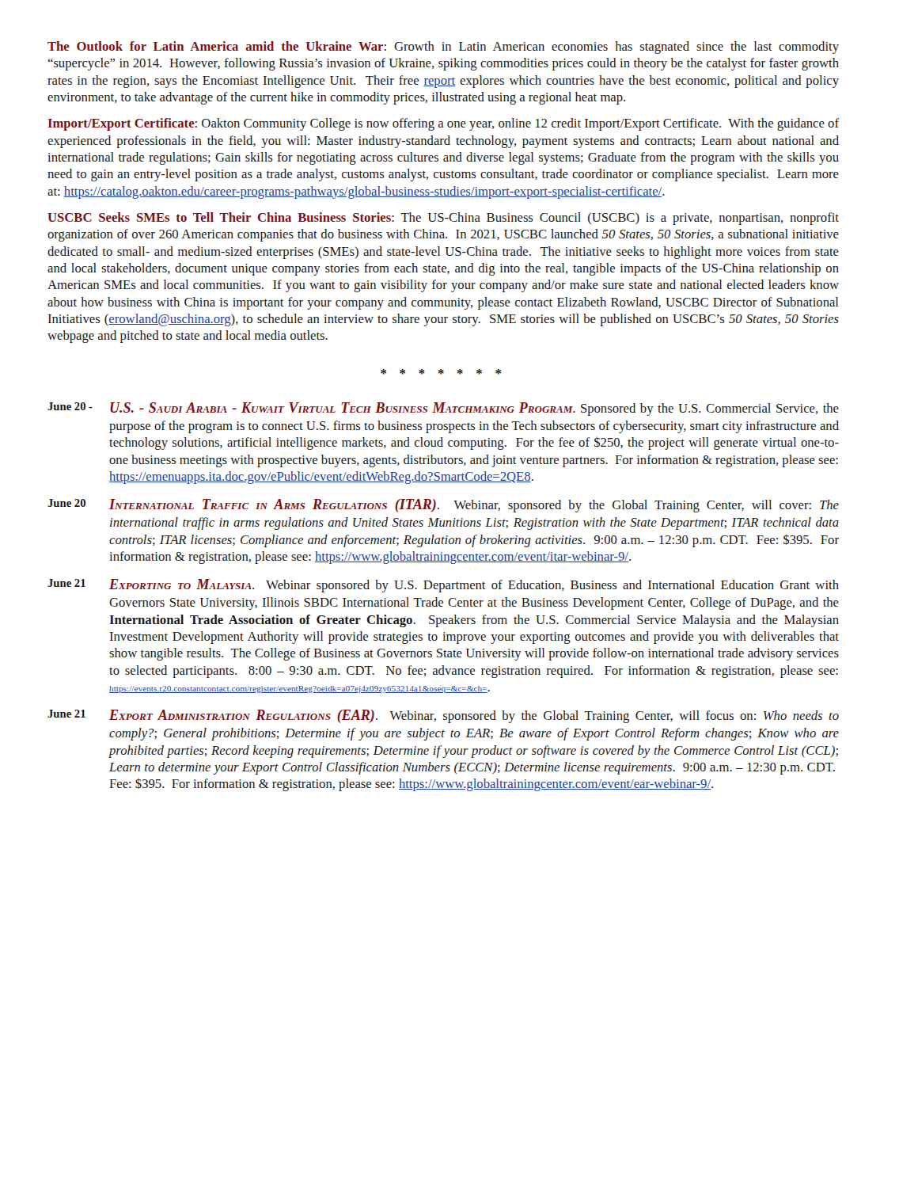The Outlook for Latin America amid the Ukraine War: Growth in Latin American economies has stagnated since the last commodity “supercycle” in 2014. However, following Russia’s invasion of Ukraine, spiking commodities prices could in theory be the catalyst for faster growth rates in the region, says the Encomiast Intelligence Unit. Their free report explores which countries have the best economic, political and policy environment, to take advantage of the current hike in commodity prices, illustrated using a regional heat map.
Import/Export Certificate: Oakton Community College is now offering a one year, online 12 credit Import/Export Certificate. With the guidance of experienced professionals in the field, you will: Master industry-standard technology, payment systems and contracts; Learn about national and international trade regulations; Gain skills for negotiating across cultures and diverse legal systems; Graduate from the program with the skills you need to gain an entry-level position as a trade analyst, customs analyst, customs consultant, trade coordinator or compliance specialist. Learn more at: https://catalog.oakton.edu/career-programs-pathways/global-business-studies/import-export-specialist-certificate/.
USCBC Seeks SMEs to Tell Their China Business Stories: The US-China Business Council (USCBC) is a private, nonpartisan, nonprofit organization of over 260 American companies that do business with China. In 2021, USCBC launched 50 States, 50 Stories, a subnational initiative dedicated to small- and medium-sized enterprises (SMEs) and state-level US-China trade. The initiative seeks to highlight more voices from state and local stakeholders, document unique company stories from each state, and dig into the real, tangible impacts of the US-China relationship on American SMEs and local communities. If you want to gain visibility for your company and/or make sure state and national elected leaders know about how business with China is important for your company and community, please contact Elizabeth Rowland, USCBC Director of Subnational Initiatives (erowland@uschina.org), to schedule an interview to share your story. SME stories will be published on USCBC’s 50 States, 50 Stories webpage and pitched to state and local media outlets.
* * * * * * *
| June 20 - | U.S. - Saudi Arabia - Kuwait Virtual Tech Business Matchmaking Program . Sponsored by the U.S. Commercial Service, the purpose of the program is to connect U.S. firms to business prospects in the Tech subsectors of cybersecurity, smart city infrastructure and technology solutions, artificial intelligence markets, and cloud computing. For the fee of $250, the project will generate virtual one-to-one business meetings with prospective buyers, agents, distributors, and joint venture partners. For information & registration, please see: https://emenuapps.ita.doc.gov/ePublic/event/editWebReg.do?SmartCode=2QE8 . |
| June 20 | International Traffic in Arms Regulations (ITAR) . Webinar, sponsored by the Global Training Center, will cover: The international traffic in arms regulations and United States Munitions List ; Registration with the State Department ; ITAR technical data controls ; ITAR licenses ; Compliance and enforcement ; Regulation of brokering activities . 9:00 a.m. – 12:30 p.m. CDT. Fee: $395. For information & registration, please see: https://www.globaltrainingcenter.com/event/itar-webinar-9/ . |
| June 21 | Exporting to Malaysia . Webinar sponsored by U.S. Department of Education, Business and International Education Grant with Governors State University, Illinois SBDC International Trade Center at the Business Development Center, College of DuPage, and the International Trade Association of Greater Chicago . Speakers from the U.S. Commercial Service Malaysia and the Malaysian Investment Development Authority will provide strategies to improve your exporting outcomes and provide you with deliverables that show tangible results. The College of Business at Governors State University will provide follow-on international trade advisory services to selected participants. 8:00 – 9:30 a.m. CDT. No fee; advance registration required. For information & registration, please see: https://events.r20.constantcontact.com/register/eventReg?oeidk=a07ej4z09zy653214a1&oseq=&c=&ch= . |
| June 21 | Export Administration Regulations (EAR) . Webinar, sponsored by the Global Training Center, will focus on: Who needs to comply? ; General prohibitions ; Determine if you are subject to EAR ; Be aware of Export Control Reform changes ; Know who are prohibited parties ; Record keeping requirements ; Determine if your product or software is covered by the Commerce Control List (CCL) ; Learn to determine your Export Control Classification Numbers (ECCN) ; Determine license requirements . 9:00 a.m. – 12:30 p.m. CDT. Fee: $395. For information & registration, please see: https://www.globaltrainingcenter.com/event/ear-webinar-9/ . |